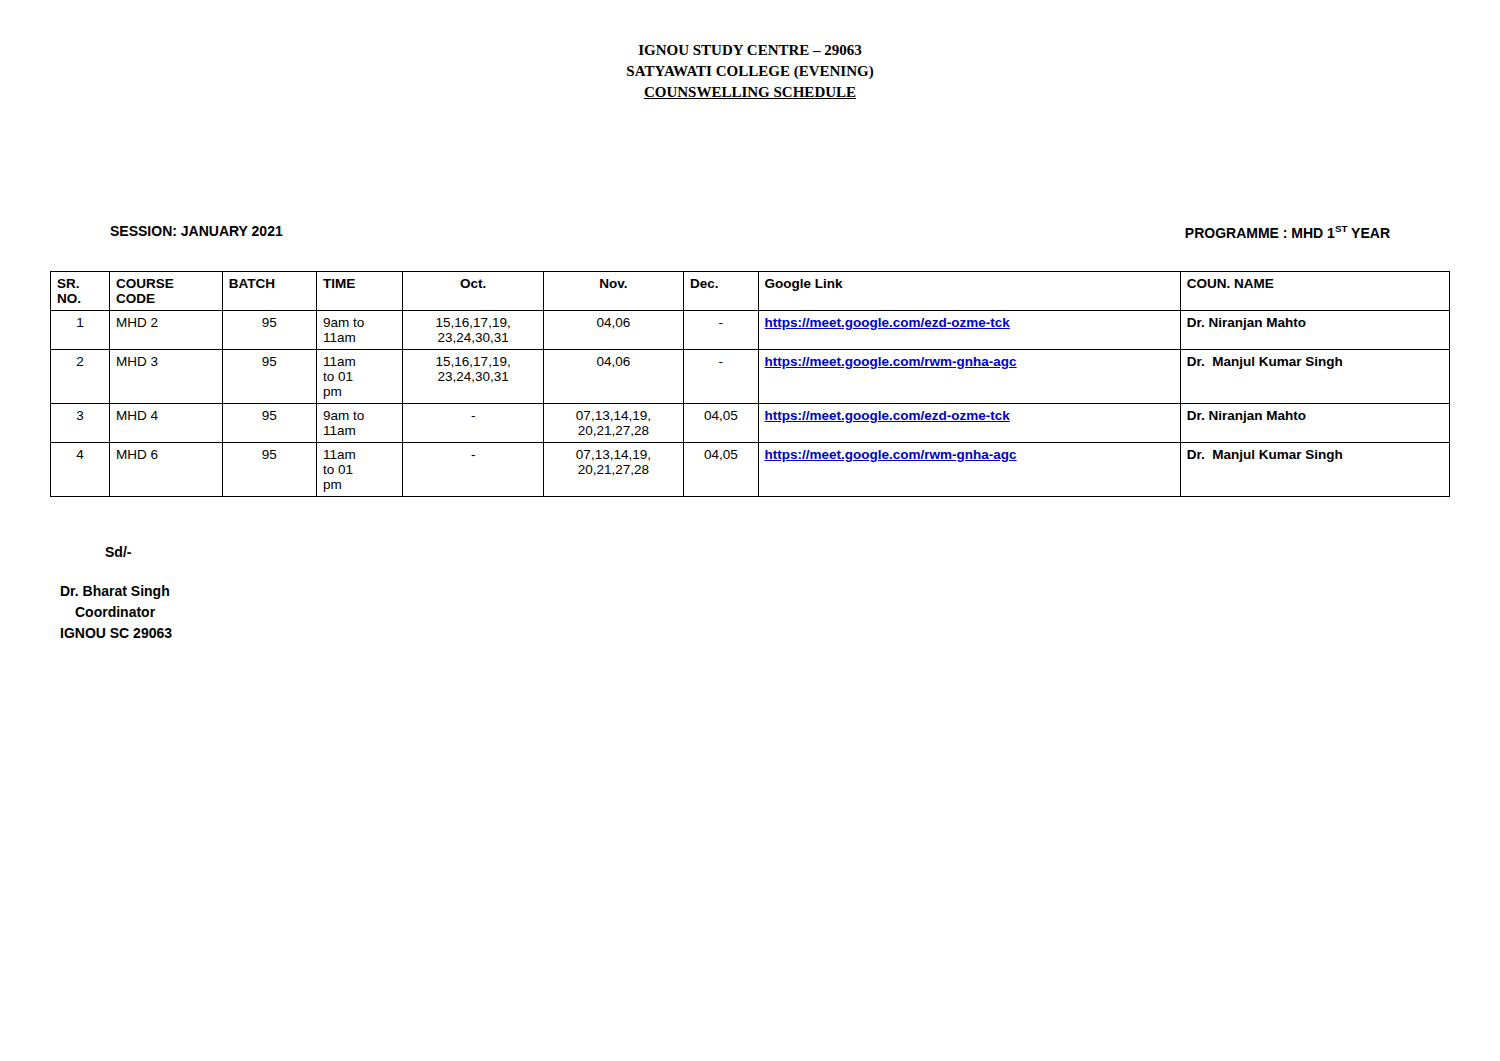IGNOU STUDY CENTRE – 29063
SATYAWATI COLLEGE (EVENING)
COUNSWELLING SCHEDULE
SESSION: JANUARY 2021
PROGRAMME : MHD 1ST YEAR
| SR. NO. | COURSE CODE | BATCH | TIME | Oct. | Nov. | Dec. | Google Link | COUN. NAME |
| --- | --- | --- | --- | --- | --- | --- | --- | --- |
| 1 | MHD 2 | 95 | 9am to 11am | 15,16,17,19, 23,24,30,31 | 04,06 | - | https://meet.google.com/ezd-ozme-tck | Dr. Niranjan Mahto |
| 2 | MHD 3 | 95 | 11am to 01 pm | 15,16,17,19, 23,24,30,31 | 04,06 | - | https://meet.google.com/rwm-gnha-agc | Dr. Manjul Kumar Singh |
| 3 | MHD 4 | 95 | 9am to 11am | - | 07,13,14,19, 20,21,27,28 | 04,05 | https://meet.google.com/ezd-ozme-tck | Dr. Niranjan Mahto |
| 4 | MHD 6 | 95 | 11am to 01 pm | - | 07,13,14,19, 20,21,27,28 | 04,05 | https://meet.google.com/rwm-gnha-agc | Dr. Manjul Kumar Singh |
Sd/-
Dr. Bharat Singh
Coordinator
IGNOU SC 29063